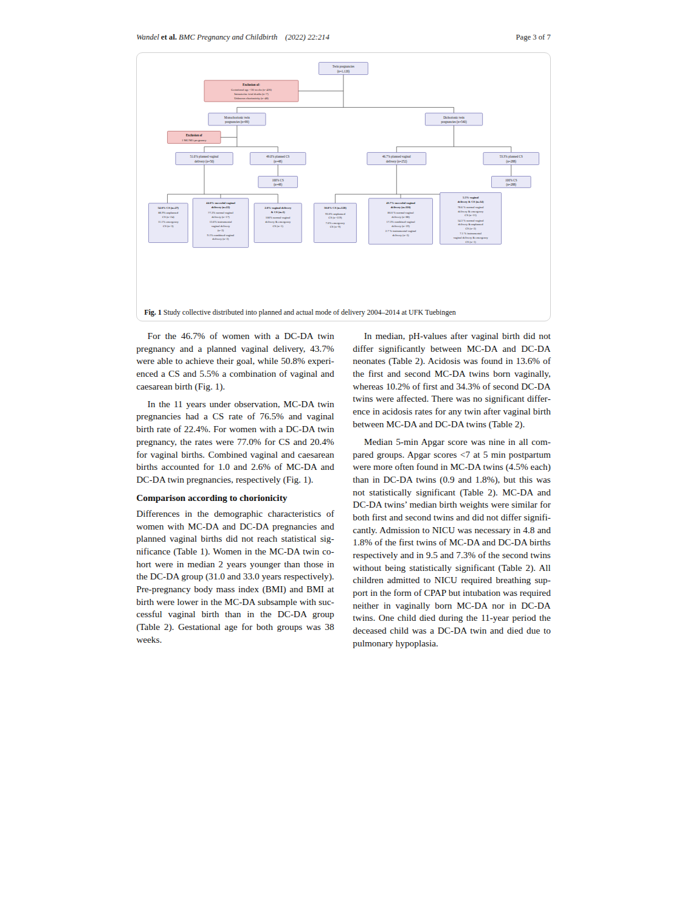Wandel et al. BMC Pregnancy and Childbirth (2022) 22:214
Page 3 of 7
Twin pregnancies (n=1,120) Exclusion of: Gestational age <36 weeks (n=426) Intrauterine fetal deaths (n=7) Unknown chorionicity (n=48) Monochorionic twin pregnancies (n=99) Dichorionic twin pregnancies (n=540) Exclusion of 1 MC/MA pregnancy 51.0% planned vaginal delivery (n=50) 49.0% planned CS (n=48) 46.7% planned vaginal delivery (n=252) 53.3% planned CS (n=288) 100% CS (n=48) 100% CS (n=288) 54.0% CS (n=27) 88.9% unplanned CS (n=24) 11.1% emergency CS (n=3) 44.0% sucessful vaginal delivery (n=22) 77.3% normal vaginal delivery (n=17) 13.6% instrumental vaginal delivery (n=3) 9.1% combined vaginal delivery (n=2) 2.0% vaginal delivery & CS (n=1) 100% normal vaginal delivery & emergency CS (n=1) 50.8% CS (n=128) 93.0% unplanned CS (n=119) 7.0% emergency CS (n=9) 43.7% sucessful vaginal delivery (n=110) 80.0 % normal vaginal delivery (n=88) 17.3% combined vaginal delivery (n=19) 2.7 % instrumental vaginal delivery (n=3) 5.5% vaginal delivery & CS (n=14) 78.6 % normal vaginal delivery & emergency CS (n=11) 14.3 % normal vaginal delivery & unplanned CS (n=2) 7.1 % instrumental vaginal delivery & emergency CS (n=1)
Fig. 1 Study collective distributed into planned and actual mode of delivery 2004–2014 at UFK Tuebingen
For the 46.7% of women with a DC-DA twin pregnancy and a planned vaginal delivery, 43.7% were able to achieve their goal, while 50.8% experienced a CS and 5.5% a combination of vaginal and caesarean birth (Fig. 1).
In the 11 years under observation, MC-DA twin pregnancies had a CS rate of 76.5% and vaginal birth rate of 22.4%. For women with a DC-DA twin pregnancy, the rates were 77.0% for CS and 20.4% for vaginal births. Combined vaginal and caesarean births accounted for 1.0 and 2.6% of MC-DA and DC-DA twin pregnancies, respectively (Fig. 1).
Comparison according to chorionicity
Differences in the demographic characteristics of women with MC-DA and DC-DA pregnancies and planned vaginal births did not reach statistical significance (Table 1). Women in the MC-DA twin cohort were in median 2 years younger than those in the DC-DA group (31.0 and 33.0 years respectively). Pre-pregnancy body mass index (BMI) and BMI at birth were lower in the MC-DA subsample with successful vaginal birth than in the DC-DA group (Table 2). Gestational age for both groups was 38 weeks.
In median, pH-values after vaginal birth did not differ significantly between MC-DA and DC-DA neonates (Table 2). Acidosis was found in 13.6% of the first and second MC-DA twins born vaginally, whereas 10.2% of first and 34.3% of second DC-DA twins were affected. There was no significant difference in acidosis rates for any twin after vaginal birth between MC-DA and DC-DA twins (Table 2).
Median 5-min Apgar score was nine in all compared groups. Apgar scores <7 at 5 min postpartum were more often found in MC-DA twins (4.5% each) than in DC-DA twins (0.9 and 1.8%), but this was not statistically significant (Table 2). MC-DA and DC-DA twins’ median birth weights were similar for both first and second twins and did not differ significantly. Admission to NICU was necessary in 4.8 and 1.8% of the first twins of MC-DA and DC-DA births respectively and in 9.5 and 7.3% of the second twins without being statistically significant (Table 2). All children admitted to NICU required breathing support in the form of CPAP but intubation was required neither in vaginally born MC-DA nor in DC-DA twins. One child died during the 11-year period the deceased child was a DC-DA twin and died due to pulmonary hypoplasia.